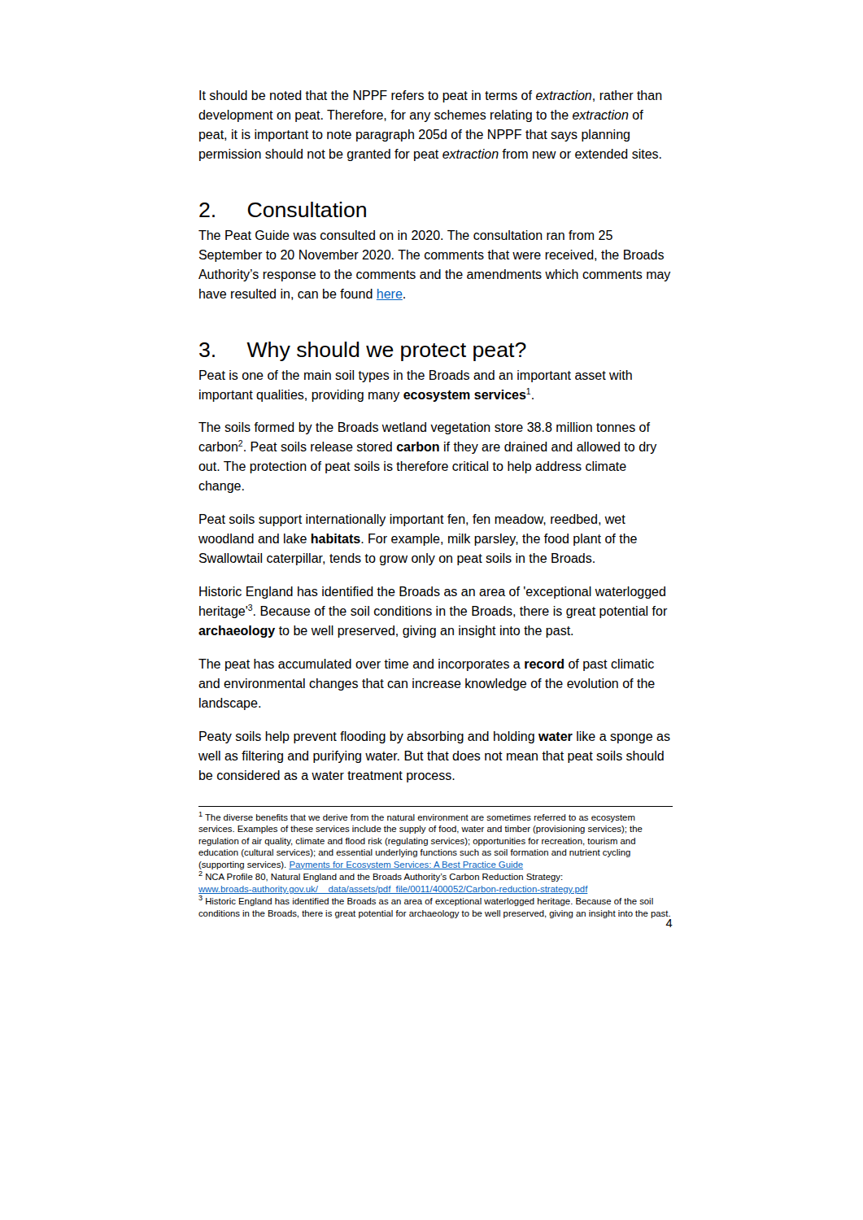It should be noted that the NPPF refers to peat in terms of extraction, rather than development on peat. Therefore, for any schemes relating to the extraction of peat, it is important to note paragraph 205d of the NPPF that says planning permission should not be granted for peat extraction from new or extended sites.
2. Consultation
The Peat Guide was consulted on in 2020. The consultation ran from 25 September to 20 November 2020. The comments that were received, the Broads Authority’s response to the comments and the amendments which comments may have resulted in, can be found here.
3. Why should we protect peat?
Peat is one of the main soil types in the Broads and an important asset with important qualities, providing many ecosystem services1.
The soils formed by the Broads wetland vegetation store 38.8 million tonnes of carbon2. Peat soils release stored carbon if they are drained and allowed to dry out. The protection of peat soils is therefore critical to help address climate change.
Peat soils support internationally important fen, fen meadow, reedbed, wet woodland and lake habitats. For example, milk parsley, the food plant of the Swallowtail caterpillar, tends to grow only on peat soils in the Broads.
Historic England has identified the Broads as an area of 'exceptional waterlogged heritage'3. Because of the soil conditions in the Broads, there is great potential for archaeology to be well preserved, giving an insight into the past.
The peat has accumulated over time and incorporates a record of past climatic and environmental changes that can increase knowledge of the evolution of the landscape.
Peaty soils help prevent flooding by absorbing and holding water like a sponge as well as filtering and purifying water. But that does not mean that peat soils should be considered as a water treatment process.
1 The diverse benefits that we derive from the natural environment are sometimes referred to as ecosystem services. Examples of these services include the supply of food, water and timber (provisioning services); the regulation of air quality, climate and flood risk (regulating services); opportunities for recreation, tourism and education (cultural services); and essential underlying functions such as soil formation and nutrient cycling (supporting services). Payments for Ecosystem Services: A Best Practice Guide
2 NCA Profile 80, Natural England and the Broads Authority’s Carbon Reduction Strategy:
www.broads-authority.gov.uk/__data/assets/pdf_file/0011/400052/Carbon-reduction-strategy.pdf
3 Historic England has identified the Broads as an area of exceptional waterlogged heritage. Because of the soil conditions in the Broads, there is great potential for archaeology to be well preserved, giving an insight into the past.
4